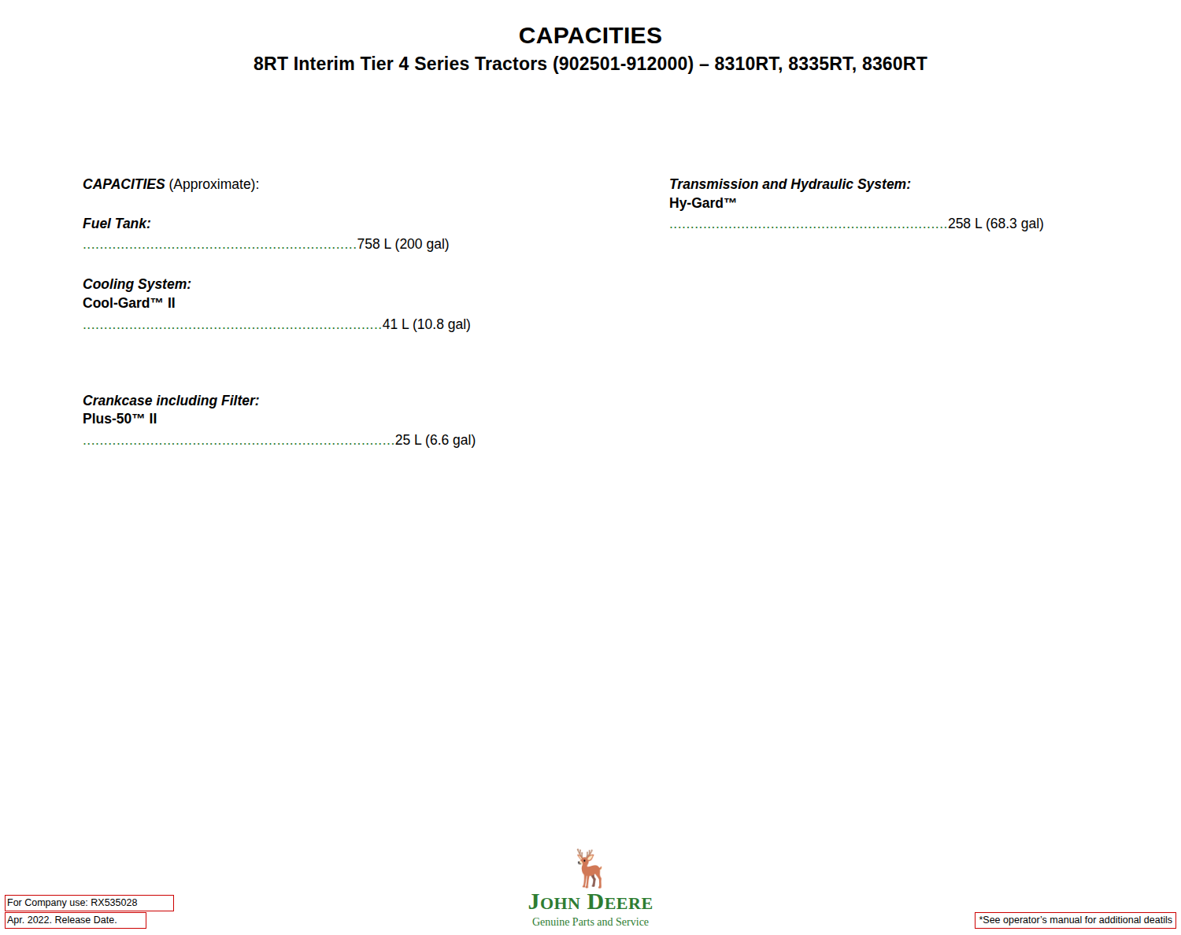CAPACITIES
8RT Interim Tier 4 Series Tractors (902501-912000) – 8310RT, 8335RT, 8360RT
CAPACITIES (Approximate):
Fuel Tank:
................................................................. 758 L (200 gal)
Cooling System:
Cool-Gard™ II
....................................................................... 41 L (10.8 gal)
Crankcase including Filter:
Plus-50™ II
.......................................................................... 25 L (6.6 gal)
Transmission and Hydraulic System:
Hy-Gard™
.................................................................. 258 L (68.3 gal)
🦌
JOHN DEERE
Genuine Parts and Service
For Company use: RX535028
Apr. 2022. Release Date.
*See operator’s manual for additional deatils